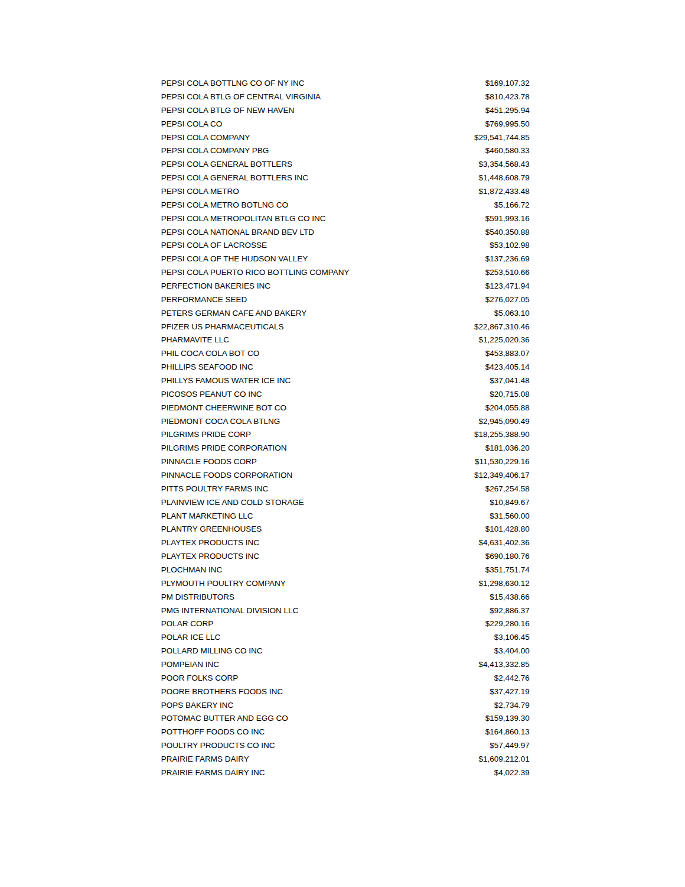| PEPSI COLA BOTTLNG CO OF NY INC | $169,107.32 |
| PEPSI COLA BTLG OF CENTRAL VIRGINIA | $810,423.78 |
| PEPSI COLA BTLG OF NEW HAVEN | $451,295.94 |
| PEPSI COLA CO | $769,995.50 |
| PEPSI COLA COMPANY | $29,541,744.85 |
| PEPSI COLA COMPANY PBG | $460,580.33 |
| PEPSI COLA GENERAL BOTTLERS | $3,354,568.43 |
| PEPSI COLA GENERAL BOTTLERS INC | $1,448,608.79 |
| PEPSI COLA METRO | $1,872,433.48 |
| PEPSI COLA METRO BOTLNG CO | $5,166.72 |
| PEPSI COLA METROPOLITAN BTLG CO INC | $591,993.16 |
| PEPSI COLA NATIONAL BRAND BEV LTD | $540,350.88 |
| PEPSI COLA OF LACROSSE | $53,102.98 |
| PEPSI COLA OF THE HUDSON VALLEY | $137,236.69 |
| PEPSI COLA PUERTO RICO BOTTLING COMPANY | $253,510.66 |
| PERFECTION BAKERIES INC | $123,471.94 |
| PERFORMANCE SEED | $276,027.05 |
| PETERS GERMAN CAFE AND BAKERY | $5,063.10 |
| PFIZER US PHARMACEUTICALS | $22,867,310.46 |
| PHARMAVITE LLC | $1,225,020.36 |
| PHIL COCA COLA BOT CO | $453,883.07 |
| PHILLIPS SEAFOOD INC | $423,405.14 |
| PHILLYS FAMOUS WATER ICE INC | $37,041.48 |
| PICOSOS PEANUT CO INC | $20,715.08 |
| PIEDMONT CHEERWINE BOT CO | $204,055.88 |
| PIEDMONT COCA COLA BTLNG | $2,945,090.49 |
| PILGRIMS PRIDE CORP | $18,255,388.90 |
| PILGRIMS PRIDE CORPORATION | $181,036.20 |
| PINNACLE FOODS CORP | $11,530,229.16 |
| PINNACLE FOODS CORPORATION | $12,349,406.17 |
| PITTS POULTRY FARMS INC | $267,254.58 |
| PLAINVIEW ICE AND COLD STORAGE | $10,849.67 |
| PLANT MARKETING LLC | $31,560.00 |
| PLANTRY GREENHOUSES | $101,428.80 |
| PLAYTEX PRODUCTS INC | $4,631,402.36 |
| PLAYTEX PRODUCTS INC | $690,180.76 |
| PLOCHMAN INC | $351,751.74 |
| PLYMOUTH POULTRY COMPANY | $1,298,630.12 |
| PM DISTRIBUTORS | $15,438.66 |
| PMG INTERNATIONAL DIVISION LLC | $92,886.37 |
| POLAR CORP | $229,280.16 |
| POLAR ICE LLC | $3,106.45 |
| POLLARD MILLING CO INC | $3,404.00 |
| POMPEIAN INC | $4,413,332.85 |
| POOR FOLKS CORP | $2,442.76 |
| POORE BROTHERS FOODS INC | $37,427.19 |
| POPS BAKERY INC | $2,734.79 |
| POTOMAC BUTTER AND EGG CO | $159,139.30 |
| POTTHOFF FOODS CO INC | $164,860.13 |
| POULTRY PRODUCTS CO INC | $57,449.97 |
| PRAIRIE FARMS DAIRY | $1,609,212.01 |
| PRAIRIE FARMS DAIRY INC | $4,022.39 |